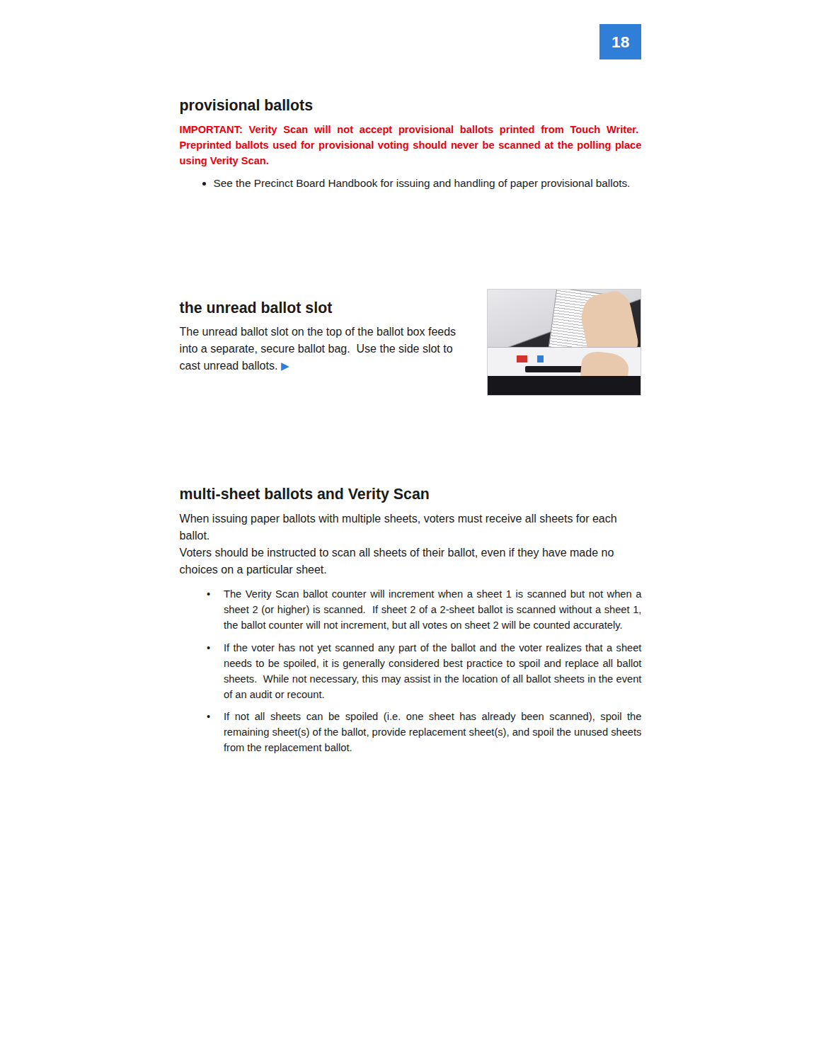18
provisional ballots
IMPORTANT: Verity Scan will not accept provisional ballots printed from Touch Writer. Preprinted ballots used for provisional voting should never be scanned at the polling place using Verity Scan.
See the Precinct Board Handbook for issuing and handling of paper provisional ballots.
the unread ballot slot
The unread ballot slot on the top of the ballot box feeds into a separate, secure ballot bag. Use the side slot to cast unread ballots. ▶
multi-sheet ballots and Verity Scan
When issuing paper ballots with multiple sheets, voters must receive all sheets for each ballot.
Voters should be instructed to scan all sheets of their ballot, even if they have made no choices on a particular sheet.
The Verity Scan ballot counter will increment when a sheet 1 is scanned but not when a sheet 2 (or higher) is scanned. If sheet 2 of a 2-sheet ballot is scanned without a sheet 1, the ballot counter will not increment, but all votes on sheet 2 will be counted accurately.
If the voter has not yet scanned any part of the ballot and the voter realizes that a sheet needs to be spoiled, it is generally considered best practice to spoil and replace all ballot sheets. While not necessary, this may assist in the location of all ballot sheets in the event of an audit or recount.
If not all sheets can be spoiled (i.e. one sheet has already been scanned), spoil the remaining sheet(s) of the ballot, provide replacement sheet(s), and spoil the unused sheets from the replacement ballot.